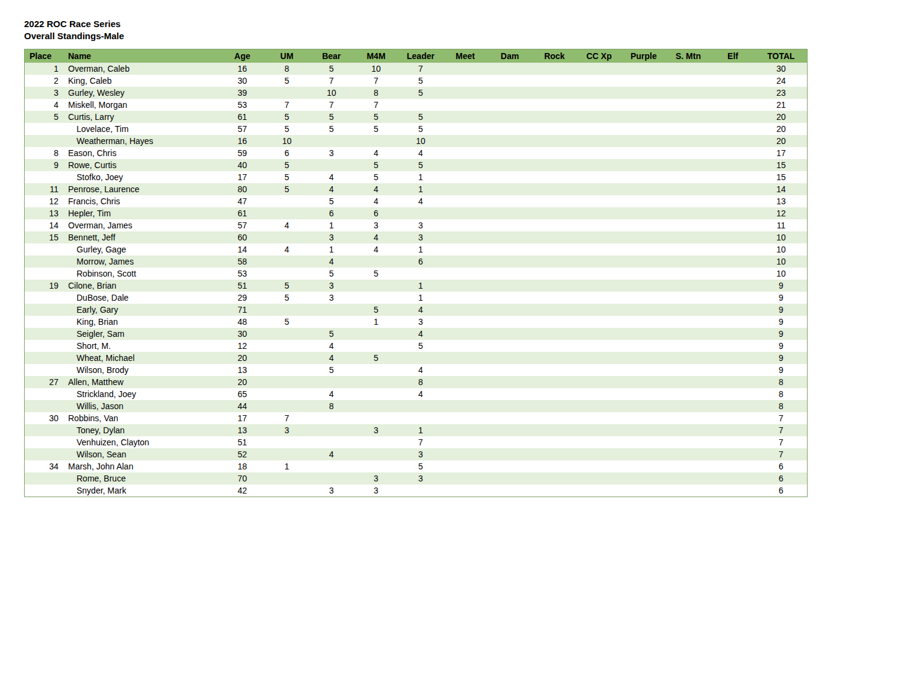2022 ROC Race Series
Overall Standings-Male
| Place | Name | Age | UM | Bear | M4M | Leader | Meet | Dam | Rock | CC Xp | Purple | S. Mtn | Elf | TOTAL |
| --- | --- | --- | --- | --- | --- | --- | --- | --- | --- | --- | --- | --- | --- | --- |
| 1 | Overman, Caleb | 16 | 8 | 5 | 10 | 7 | | | | | | | | 30 |
| 2 | King, Caleb | 30 | 5 | 7 | 7 | 5 | | | | | | | | 24 |
| 3 | Gurley, Wesley | 39 | | 10 | 8 | 5 | | | | | | | | 23 |
| 4 | Miskell, Morgan | 53 | 7 | 7 | 7 | | | | | | | | | 21 |
| 5 | Curtis, Larry | 61 | 5 | 5 | 5 | 5 | | | | | | | | 20 |
| | Lovelace, Tim | 57 | 5 | 5 | 5 | 5 | | | | | | | | 20 |
| | Weatherman, Hayes | 16 | 10 | | | 10 | | | | | | | | 20 |
| 8 | Eason, Chris | 59 | 6 | 3 | 4 | 4 | | | | | | | | 17 |
| 9 | Rowe, Curtis | 40 | 5 | | 5 | 5 | | | | | | | | 15 |
| | Stofko, Joey | 17 | 5 | 4 | 5 | 1 | | | | | | | | 15 |
| 11 | Penrose, Laurence | 80 | 5 | 4 | 4 | 1 | | | | | | | | 14 |
| 12 | Francis, Chris | 47 | | 5 | 4 | 4 | | | | | | | | 13 |
| 13 | Hepler, Tim | 61 | | 6 | 6 | | | | | | | | | 12 |
| 14 | Overman, James | 57 | 4 | 1 | 3 | 3 | | | | | | | | 11 |
| 15 | Bennett, Jeff | 60 | | 3 | 4 | 3 | | | | | | | | 10 |
| | Gurley, Gage | 14 | 4 | 1 | 4 | 1 | | | | | | | | 10 |
| | Morrow, James | 58 | | 4 | | 6 | | | | | | | | 10 |
| | Robinson, Scott | 53 | | 5 | 5 | | | | | | | | | 10 |
| 19 | Cilone, Brian | 51 | 5 | 3 | | 1 | | | | | | | | 9 |
| | DuBose, Dale | 29 | 5 | 3 | | 1 | | | | | | | | 9 |
| | Early, Gary | 71 | | | 5 | 4 | | | | | | | | 9 |
| | King, Brian | 48 | 5 | | 1 | 3 | | | | | | | | 9 |
| | Seigler, Sam | 30 | | 5 | | 4 | | | | | | | | 9 |
| | Short, M. | 12 | | 4 | | 5 | | | | | | | | 9 |
| | Wheat, Michael | 20 | | 4 | 5 | | | | | | | | | 9 |
| | Wilson, Brody | 13 | | 5 | | 4 | | | | | | | | 9 |
| 27 | Allen, Matthew | 20 | | | | 8 | | | | | | | | 8 |
| | Strickland, Joey | 65 | | 4 | | 4 | | | | | | | | 8 |
| | Willis, Jason | 44 | | 8 | | | | | | | | | | 8 |
| 30 | Robbins, Van | 17 | 7 | | | | | | | | | | | 7 |
| | Toney, Dylan | 13 | 3 | | 3 | 1 | | | | | | | | 7 |
| | Venhuizen, Clayton | 51 | | | | 7 | | | | | | | | 7 |
| | Wilson, Sean | 52 | | 4 | | 3 | | | | | | | | 7 |
| 34 | Marsh, John Alan | 18 | 1 | | | 5 | | | | | | | | 6 |
| | Rome, Bruce | 70 | | | 3 | 3 | | | | | | | | 6 |
| | Snyder, Mark | 42 | | 3 | 3 | | | | | | | | | 6 |